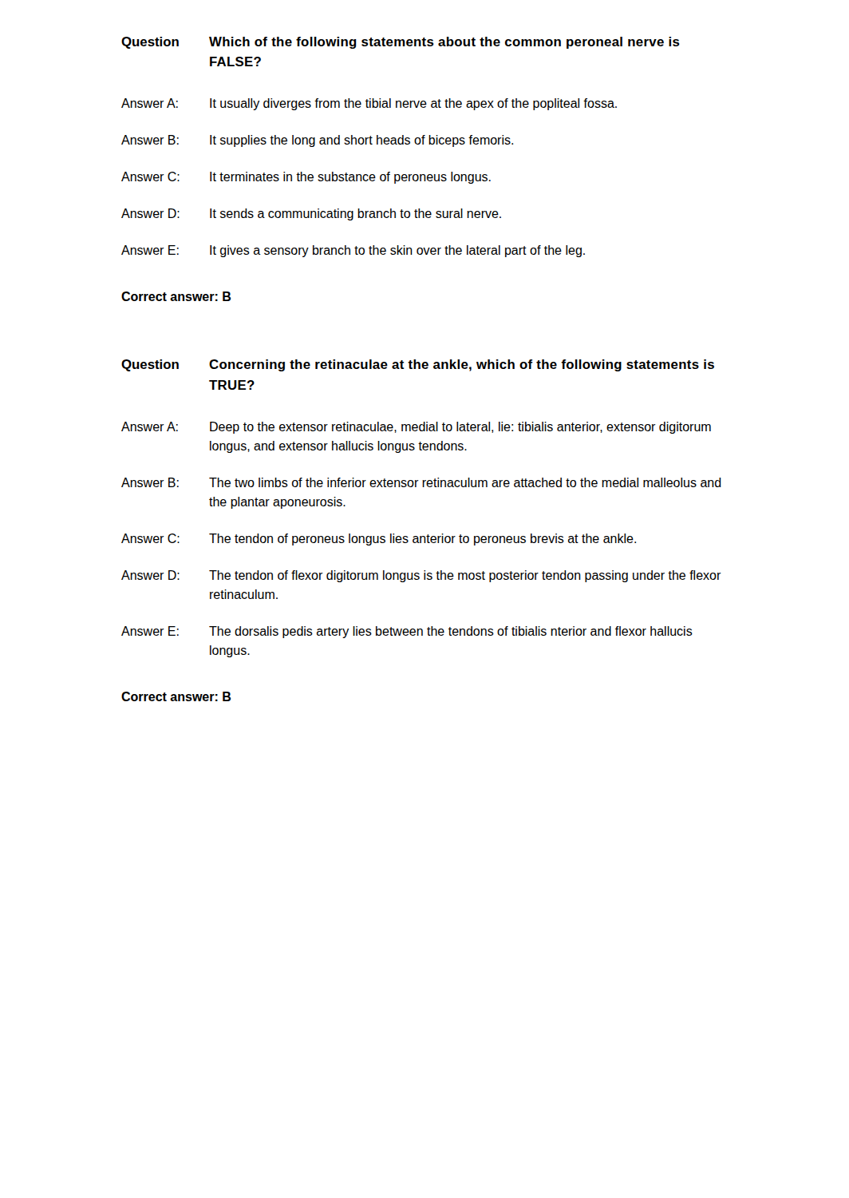Question
Which of the following statements about the common peroneal nerve is FALSE?
Answer A: It usually diverges from the tibial nerve at the apex of the popliteal fossa.
Answer B: It supplies the long and short heads of biceps femoris.
Answer C: It terminates in the substance of peroneus longus.
Answer D: It sends a communicating branch to the sural nerve.
Answer E: It gives a sensory branch to the skin over the lateral part of the leg.
Correct answer: B
Question
Concerning the retinaculae at the ankle, which of the following statements is TRUE?
Answer A: Deep to the extensor retinaculae, medial to lateral, lie: tibialis anterior, extensor digitorum longus, and extensor hallucis longus tendons.
Answer B: The two limbs of the inferior extensor retinaculum are attached to the medial malleolus and the plantar aponeurosis.
Answer C: The tendon of peroneus longus lies anterior to peroneus brevis at the ankle.
Answer D: The tendon of flexor digitorum longus is the most posterior tendon passing under the flexor retinaculum.
Answer E: The dorsalis pedis artery lies between the tendons of tibialis nterior and flexor hallucis longus.
Correct answer: B